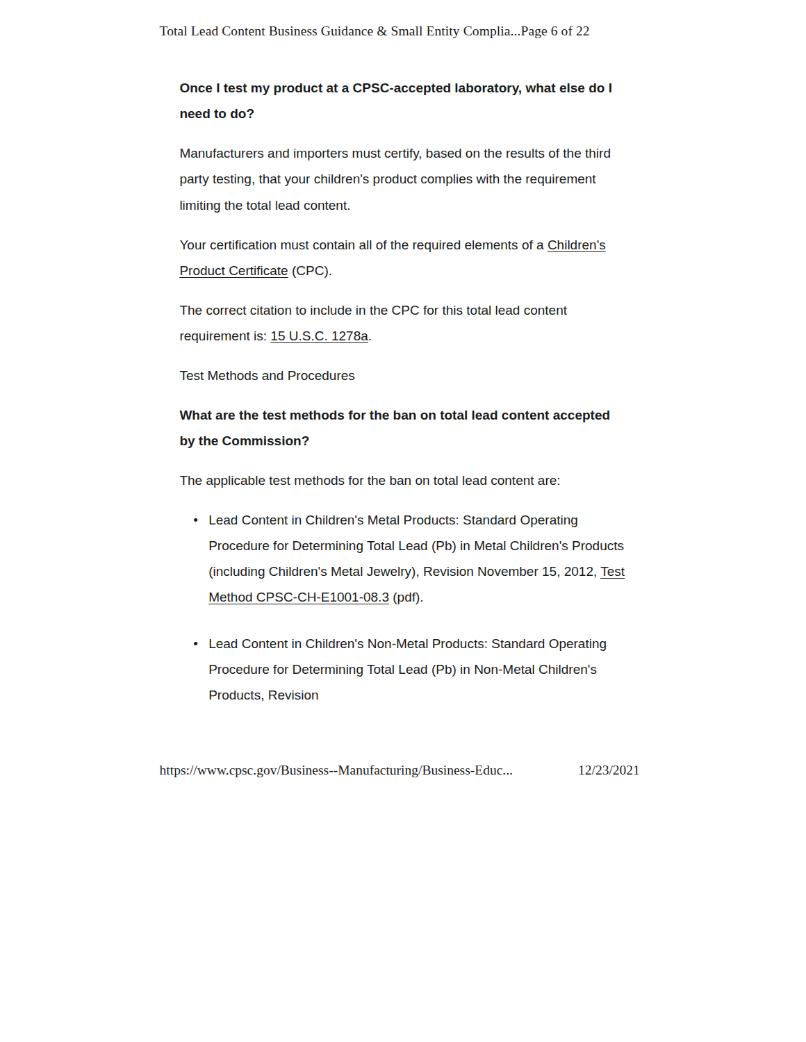Total Lead Content Business Guidance & Small Entity Complia...Page 6 of 22
Once I test my product at a CPSC-accepted laboratory, what else do I need to do?
Manufacturers and importers must certify, based on the results of the third party testing, that your children's product complies with the requirement limiting the total lead content.
Your certification must contain all of the required elements of a Children's Product Certificate (CPC).
The correct citation to include in the CPC for this total lead content requirement is: 15 U.S.C. 1278a.
Test Methods and Procedures
What are the test methods for the ban on total lead content accepted by the Commission?
The applicable test methods for the ban on total lead content are:
Lead Content in Children's Metal Products: Standard Operating Procedure for Determining Total Lead (Pb) in Metal Children's Products (including Children's Metal Jewelry), Revision November 15, 2012, Test Method CPSC-CH-E1001-08.3 (pdf).
Lead Content in Children's Non-Metal Products: Standard Operating Procedure for Determining Total Lead (Pb) in Non-Metal Children's Products, Revision
https://www.cpsc.gov/Business--Manufacturing/Business-Educ... 12/23/2021